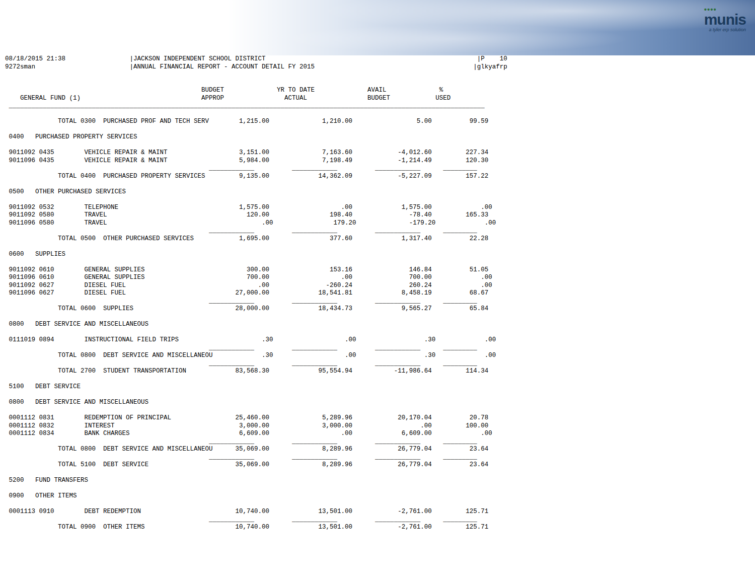••••
munis
a tyler erp solution
08/18/2015 21:38                 |JACKSON INDEPENDENT SCHOOL DISTRICT                                                        |P    10
9272sman                         |ANNUAL FINANCIAL REPORT - ACCOUNT DETAIL FY 2015                                          |glkyafrp


                                                    BUDGET              YR TO DATE              AVAIL              %
    GENERAL FUND (1)                                APPROP                ACTUAL                BUDGET            USED
 ______________________________________________________________________________________________________________________________

              TOTAL 0300  PURCHASED PROF AND TECH SERV        1,215.00              1,210.00                 5.00          99.59

 0400   PURCHASED PROPERTY SERVICES

 9011092 0435        VEHICLE REPAIR & MAINT                   3,151.00              7,163.60            -4,012.60         227.34
 9011096 0435        VEHICLE REPAIR & MAINT                   5,984.00              7,198.49            -1,214.49         120.30
                                                      ____________          ____________          ____________      _________
              TOTAL 0400  PURCHASED PROPERTY SERVICES         9,135.00             14,362.09            -5,227.09         157.22

 0500   OTHER PURCHASED SERVICES

 9011092 0532        TELEPHONE                                1,575.00                   .00             1,575.00             .00
 9011092 0580        TRAVEL                                     120.00                198.40               -78.40         165.33
 9011096 0580        TRAVEL                                         .00                179.20              -179.20             .00
                                                      ____________          ____________          ____________      _________
              TOTAL 0500  OTHER PURCHASED SERVICES            1,695.00                377.60             1,317.40          22.28

 0600   SUPPLIES

 9011092 0610        GENERAL SUPPLIES                           300.00                153.16               146.84          51.05
 9011096 0610        GENERAL SUPPLIES                           700.00                   .00               700.00             .00
 9011092 0627        DIESEL FUEL                                   .00               -260.24               260.24             .00
 9011096 0627        DIESEL FUEL                             27,000.00             18,541.81             8,458.19          68.67
                                                      ____________          ____________          ____________      _________
              TOTAL 0600  SUPPLIES                           28,000.00             18,434.73             9,565.27          65.84

 0800   DEBT SERVICE AND MISCELLANEOUS

 0111019 0894        INSTRUCTIONAL FIELD TRIPS                      .30                   .00                  .30             .00
                                                      ____________          ____________          ____________      _________
              TOTAL 0800  DEBT SERVICE AND MISCELLANEOU             .30                   .00                  .30             .00
                                                      ____________          ____________          ____________      _________
              TOTAL 2700  STUDENT TRANSPORTATION             83,568.30             95,554.94           -11,986.64         114.34

 5100   DEBT SERVICE

 0800   DEBT SERVICE AND MISCELLANEOUS

 0001112 0831        REDEMPTION OF PRINCIPAL                 25,460.00              5,289.96            20,170.04          20.78
 0001112 0832        INTEREST                                 3,000.00              3,000.00                  .00         100.00
 0001112 0834        BANK CHARGES                             6,609.00                   .00             6,609.00             .00
                                                      ____________          ____________          ____________      _________
              TOTAL 0800  DEBT SERVICE AND MISCELLANEOU      35,069.00              8,289.96            26,779.04          23.64
                                                      ____________          ____________          ____________      _________
              TOTAL 5100  DEBT SERVICE                       35,069.00              8,289.96            26,779.04          23.64

 5200   FUND TRANSFERS

 0900   OTHER ITEMS

 0001113 0910        DEBT REDEMPTION                         10,740.00             13,501.00            -2,761.00         125.71
                                                      ____________          ____________          ____________      _________
              TOTAL 0900  OTHER ITEMS                        10,740.00             13,501.00            -2,761.00         125.71